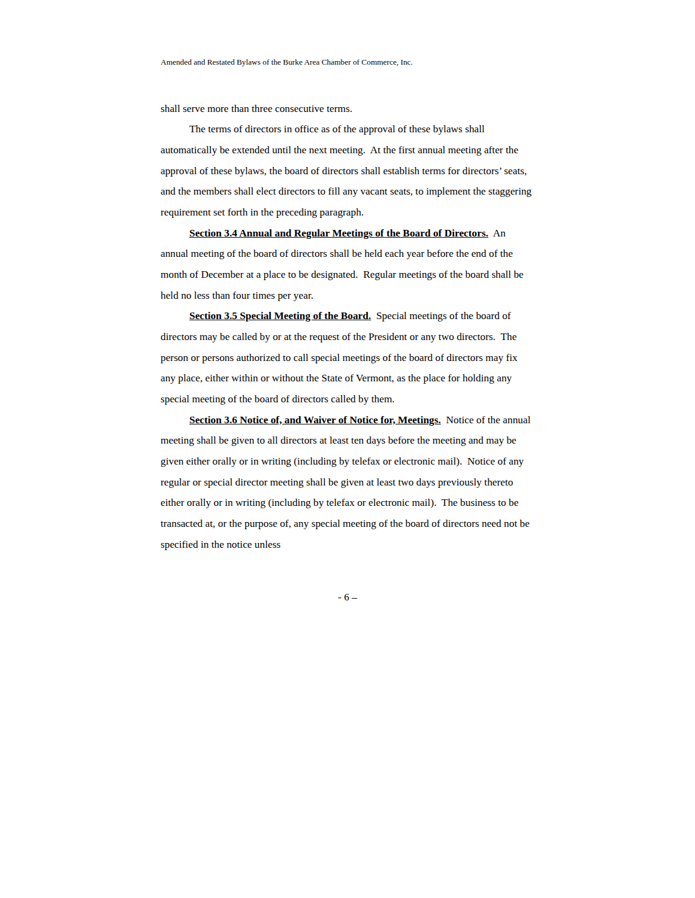Amended and Restated Bylaws of the Burke Area Chamber of Commerce, Inc.
shall serve more than three consecutive terms.
The terms of directors in office as of the approval of these bylaws shall automatically be extended until the next meeting. At the first annual meeting after the approval of these bylaws, the board of directors shall establish terms for directors’ seats, and the members shall elect directors to fill any vacant seats, to implement the staggering requirement set forth in the preceding paragraph.
Section 3.4 Annual and Regular Meetings of the Board of Directors. An annual meeting of the board of directors shall be held each year before the end of the month of December at a place to be designated. Regular meetings of the board shall be held no less than four times per year.
Section 3.5 Special Meeting of the Board. Special meetings of the board of directors may be called by or at the request of the President or any two directors. The person or persons authorized to call special meetings of the board of directors may fix any place, either within or without the State of Vermont, as the place for holding any special meeting of the board of directors called by them.
Section 3.6 Notice of, and Waiver of Notice for, Meetings. Notice of the annual meeting shall be given to all directors at least ten days before the meeting and may be given either orally or in writing (including by telefax or electronic mail). Notice of any regular or special director meeting shall be given at least two days previously thereto either orally or in writing (including by telefax or electronic mail). The business to be transacted at, or the purpose of, any special meeting of the board of directors need not be specified in the notice unless
- 6 –